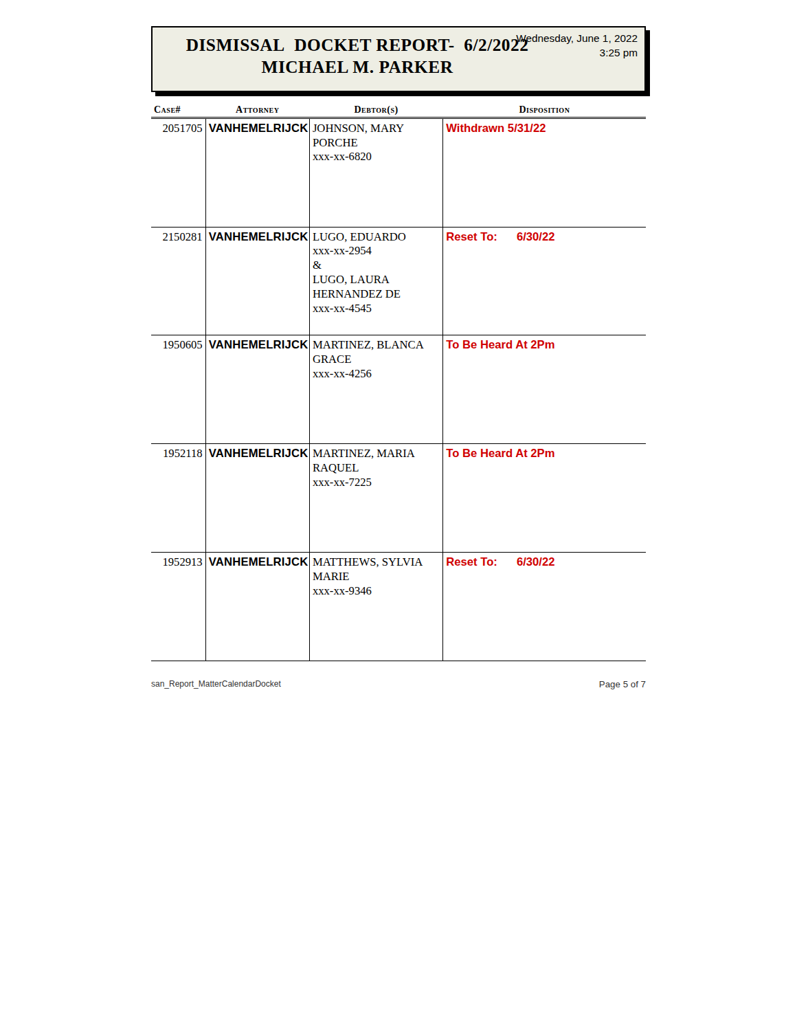Wednesday, June 1, 2022
3:25 pm
DISMISSAL DOCKET REPORT- 6/2/2022 MICHAEL M. PARKER
| Case# | Attorney | Debtor(s) | Disposition |
| --- | --- | --- | --- |
| 2051705 | VANHEMELRIJCK | JOHNSON, MARY PORCHE xxx-xx-6820 | Withdrawn 5/31/22 |
| 2150281 | VANHEMELRIJCK | LUGO, EDUARDO xxx-xx-2954 & LUGO, LAURA HERNANDEZ DE xxx-xx-4545 | Reset To: 6/30/22 |
| 1950605 | VANHEMELRIJCK | MARTINEZ, BLANCA GRACE xxx-xx-4256 | To Be Heard At 2Pm |
| 1952118 | VANHEMELRIJCK | MARTINEZ, MARIA RAQUEL xxx-xx-7225 | To Be Heard At 2Pm |
| 1952913 | VANHEMELRIJCK | MATTHEWS, SYLVIA MARIE xxx-xx-9346 | Reset To: 6/30/22 |
san_Report_MatterCalendarDocket
Page 5 of 7